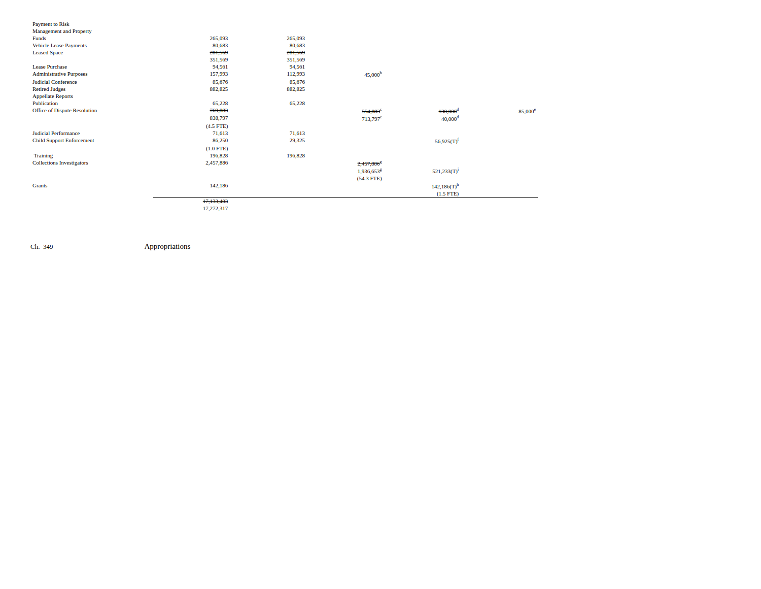| Payment to Risk | | | | | |
| Management and Property | | | | | |
| Funds | 265,093 | 265,093 | | | |
| Vehicle Lease Payments | 80,683 | 80,683 | | | |
| Leased Space | 281,569 | 281,569 | | | |
| | 351,569 | 351,569 | | | |
| Lease Purchase | 94,561 | 94,561 | | | |
| Administrative Purposes | 157,993 | 112,993 | 45,000 b | | |
| Judicial Conference | 85,676 | 85,676 | | | |
| Retired Judges | 882,825 | 882,825 | | | |
| Appellate Reports | | | | | |
| Publication | 65,228 | 65,228 | | | |
| Office of Dispute Resolution | 769,883 | | 554,883 c | 130,000 d | 85,000 e |
| | 838,797 | | 713,797 c | 40,000 d | |
| | (4.5 FTE) | | | | |
| Judicial Performance | 71,613 | 71,613 | | | |
| Child Support Enforcement | 86,250 | 29,325 | | 56,925(T) f | |
| | (1.0 FTE) | | | | |
| Training | 196,828 | 196,828 | | | |
| Collections Investigators | 2,457,886 | | 2,457,886 g | | |
| | | | 1,936,653 g | 521,233(T) i | |
| | | | (54.3 FTE) | | |
| Grants | 142,186 | | | 142,186(T) h | |
| | | | | (1.5 FTE) | |
| | 17,133,403 | | | | |
| | 17,272,317 | | | | |
Ch. 349 Appropriations